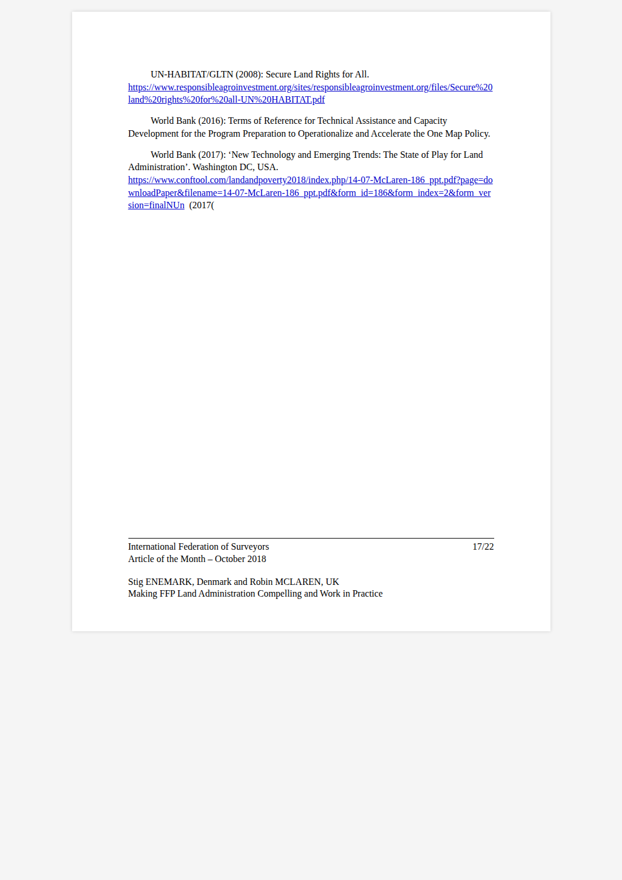UN-HABITAT/GLTN (2008): Secure Land Rights for All.
https://www.responsibleagroinvestment.org/sites/responsibleagroinvestment.org/files/Secure%20land%20rights%20for%20all-UN%20HABITAT.pdf
World Bank (2016): Terms of Reference for Technical Assistance and Capacity Development for the Program Preparation to Operationalize and Accelerate the One Map Policy.
World Bank (2017): ‘New Technology and Emerging Trends: The State of Play for Land Administration’. Washington DC, USA.
https://www.conftool.com/landandpoverty2018/index.php/14-07-McLaren-186_ppt.pdf?page=downloadPaper&filename=14-07-McLaren-186_ppt.pdf&form_id=186&form_index=2&form_version=finalNUn (2017(
International Federation of Surveyors
Article of the Month – October 2018
17/22
Stig ENEMARK, Denmark and Robin MCLAREN, UK
Making FFP Land Administration Compelling and Work in Practice